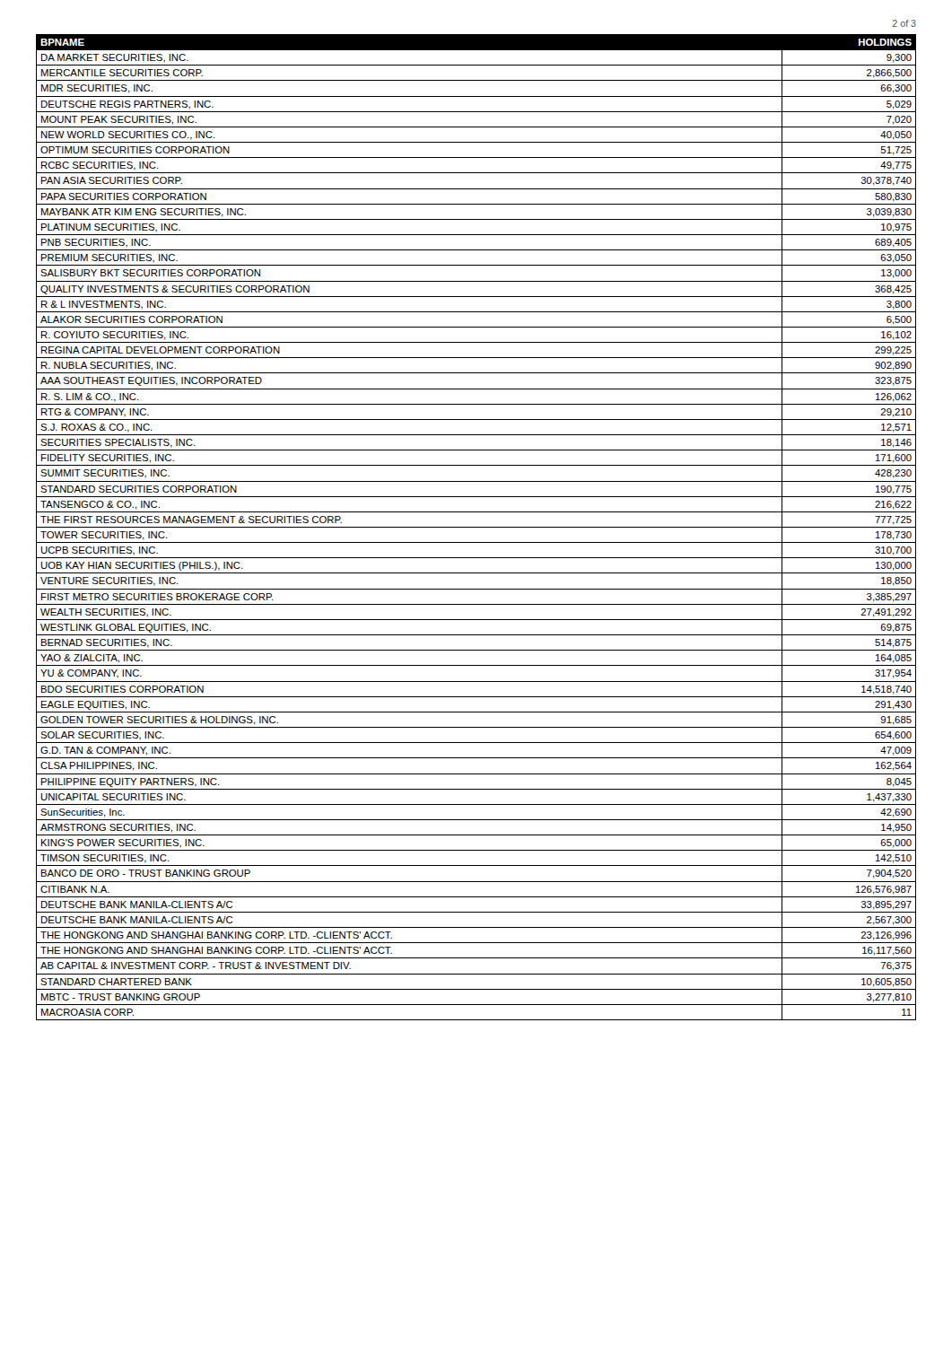2 of 3
| BPNAME | HOLDINGS |
| --- | --- |
| DA MARKET SECURITIES, INC. | 9,300 |
| MERCANTILE SECURITIES CORP. | 2,866,500 |
| MDR SECURITIES, INC. | 66,300 |
| DEUTSCHE REGIS PARTNERS, INC. | 5,029 |
| MOUNT PEAK SECURITIES, INC. | 7,020 |
| NEW WORLD SECURITIES CO., INC. | 40,050 |
| OPTIMUM SECURITIES CORPORATION | 51,725 |
| RCBC SECURITIES, INC. | 49,775 |
| PAN ASIA SECURITIES CORP. | 30,378,740 |
| PAPA SECURITIES CORPORATION | 580,830 |
| MAYBANK ATR KIM ENG SECURITIES, INC. | 3,039,830 |
| PLATINUM SECURITIES, INC. | 10,975 |
| PNB SECURITIES, INC. | 689,405 |
| PREMIUM SECURITIES, INC. | 63,050 |
| SALISBURY BKT SECURITIES CORPORATION | 13,000 |
| QUALITY INVESTMENTS & SECURITIES CORPORATION | 368,425 |
| R & L INVESTMENTS, INC. | 3,800 |
| ALAKOR SECURITIES CORPORATION | 6,500 |
| R. COYIUTO SECURITIES, INC. | 16,102 |
| REGINA CAPITAL DEVELOPMENT CORPORATION | 299,225 |
| R. NUBLA SECURITIES, INC. | 902,890 |
| AAA SOUTHEAST EQUITIES, INCORPORATED | 323,875 |
| R. S. LIM & CO., INC. | 126,062 |
| RTG & COMPANY, INC. | 29,210 |
| S.J. ROXAS & CO., INC. | 12,571 |
| SECURITIES SPECIALISTS, INC. | 18,146 |
| FIDELITY SECURITIES, INC. | 171,600 |
| SUMMIT SECURITIES, INC. | 428,230 |
| STANDARD SECURITIES CORPORATION | 190,775 |
| TANSENGCO & CO., INC. | 216,622 |
| THE FIRST RESOURCES MANAGEMENT & SECURITIES CORP. | 777,725 |
| TOWER SECURITIES, INC. | 178,730 |
| UCPB SECURITIES, INC. | 310,700 |
| UOB KAY HIAN SECURITIES (PHILS.), INC. | 130,000 |
| VENTURE SECURITIES, INC. | 18,850 |
| FIRST METRO SECURITIES BROKERAGE CORP. | 3,385,297 |
| WEALTH SECURITIES, INC. | 27,491,292 |
| WESTLINK GLOBAL EQUITIES, INC. | 69,875 |
| BERNAD SECURITIES, INC. | 514,875 |
| YAO & ZIALCITA, INC. | 164,085 |
| YU & COMPANY, INC. | 317,954 |
| BDO SECURITIES CORPORATION | 14,518,740 |
| EAGLE EQUITIES, INC. | 291,430 |
| GOLDEN TOWER SECURITIES & HOLDINGS, INC. | 91,685 |
| SOLAR SECURITIES, INC. | 654,600 |
| G.D. TAN & COMPANY, INC. | 47,009 |
| CLSA PHILIPPINES, INC. | 162,564 |
| PHILIPPINE EQUITY PARTNERS, INC. | 8,045 |
| UNICAPITAL SECURITIES INC. | 1,437,330 |
| SunSecurities, Inc. | 42,690 |
| ARMSTRONG SECURITIES, INC. | 14,950 |
| KING'S POWER SECURITIES, INC. | 65,000 |
| TIMSON SECURITIES, INC. | 142,510 |
| BANCO DE ORO - TRUST BANKING GROUP | 7,904,520 |
| CITIBANK N.A. | 126,576,987 |
| DEUTSCHE BANK MANILA-CLIENTS A/C | 33,895,297 |
| DEUTSCHE BANK MANILA-CLIENTS A/C | 2,567,300 |
| THE HONGKONG AND SHANGHAI BANKING CORP. LTD. -CLIENTS' ACCT. | 23,126,996 |
| THE HONGKONG AND SHANGHAI BANKING CORP. LTD. -CLIENTS' ACCT. | 16,117,560 |
| AB CAPITAL & INVESTMENT CORP. - TRUST & INVESTMENT DIV. | 76,375 |
| STANDARD CHARTERED BANK | 10,605,850 |
| MBTC - TRUST BANKING GROUP | 3,277,810 |
| MACROASIA CORP. | 11 |